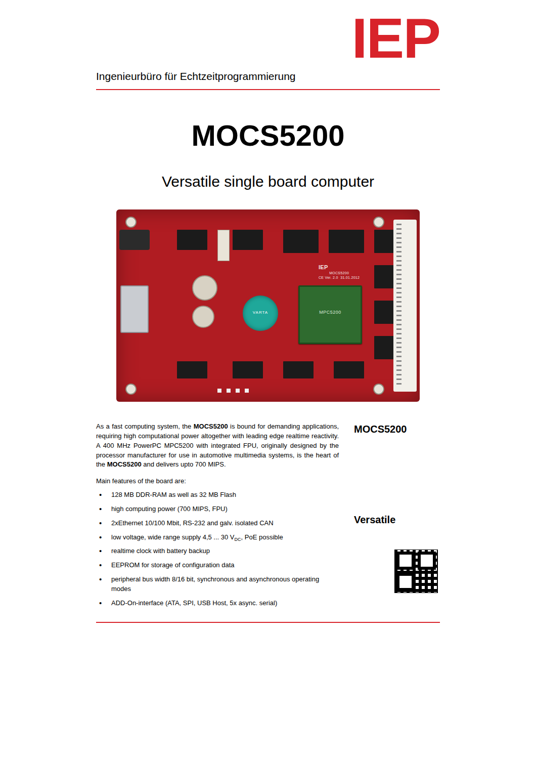IEP
Ingenieurbüro für Echtzeitprogrammierung
MOCS5200
Versatile single board computer
IEP MOCS5200
CE Ver. 2.0 31.01.2012
As a fast computing system, the MOCS5200 is bound for demanding applications, requiring high computational power altogether with leading edge realtime reactivity. A 400 MHz PowerPC MPC5200 with integrated FPU, originally designed by the processor manufacturer for use in automotive multimedia systems, is the heart of the MOCS5200 and delivers upto 700 MIPS.
Main features of the board are:
128 MB DDR-RAM as well as 32 MB Flash
high computing power (700 MIPS, FPU)
2xEthernet 10/100 Mbit, RS-232 and galv. isolated CAN
low voltage, wide range supply 4,5 ... 30 VDC, PoE possible
realtime clock with battery backup
EEPROM for storage of configuration data
peripheral bus width 8/16 bit, synchronous and asynchronous operating modes
ADD-On-interface (ATA, SPI, USB Host, 5x async. serial)
MOCS5200
Versatile